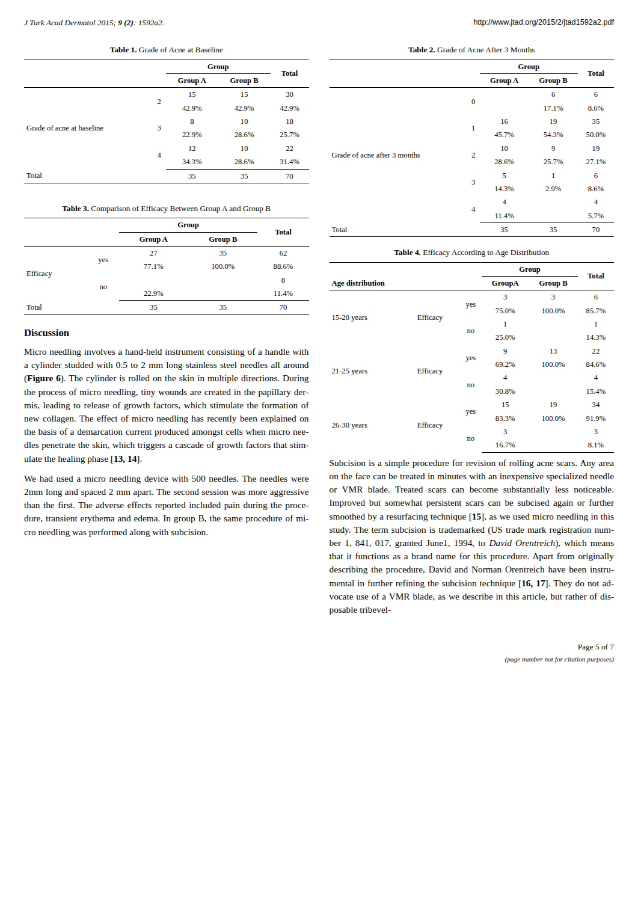J Turk Acad Dermatol 2015; 9 (2): 1592a2.
http://www.jtad.org/2015/2/jtad1592a2.pdf
Table 1. Grade of Acne at Baseline
| | Group | Total |
| --- | --- | --- |
| | Group A | Group B |
| Grade of acne at baseline | 2 | 15 | 15 | 30 |
| 42.9% | 42.9% | 42.9% |
| 3 | 8 | 10 | 18 |
| 22.9% | 28.6% | 25.7% |
| 4 | 12 | 10 | 22 |
| 34.3% | 28.6% | 31.4% |
| Total | 35 | 35 | 70 |
Table 3. Comparison of Efficacy Between Group A and Group B
| | Group | Total |
| --- | --- | --- |
| | Group A | Group B |
| Efficacy | yes | 27 | 35 | 62 |
| 77.1% | 100.0% | 88.6% |
| no | | | 8 |
| 22.9% | | 11.4% |
| Total | 35 | 35 | 70 |
Discussion
Micro needling involves a hand-held instrument consisting of a handle with a cylinder studded with 0.5 to 2 mm long stainless steel needles all around (Figure 6). The cylinder is rolled on the skin in multiple directions. During the process of micro needling, tiny wounds are created in the papillary dermis, leading to release of growth factors, which stimulate the formation of new collagen. The effect of micro needling has recently been explained on the basis of a demarcation current produced amongst cells when micro needles penetrate the skin, which triggers a cascade of growth factors that stimulate the healing phase [13, 14].
We had used a micro needling device with 500 needles. The needles were 2mm long and spaced 2 mm apart. The second session was more aggressive than the first. The adverse effects reported included pain during the procedure, transient erythema and edema. In group B, the same procedure of micro needling was performed along with subcision.
Table 2. Grade of Acne After 3 Months
| | Group | Total |
| --- | --- | --- |
| | Group A | Group B |
| Grade of acne after 3 months | 0 | | 6 | 6 |
| | 17.1% | 8.6% |
| 1 | 16 | 19 | 35 |
| 45.7% | 54.3% | 50.0% |
| 2 | 10 | 9 | 19 |
| 28.6% | 25.7% | 27.1% |
| 3 | 5 | 1 | 6 |
| 14.3% | 2.9% | 8.6% |
| 4 | 4 | | 4 |
| 11.4% | | 5.7% |
| Total | 35 | 35 | 70 |
Table 4. Efficacy According to Age Distribution
| | Group | Total |
| --- | --- | --- |
| Age distribution | | | GroupA | Group B |
| 15-20 years | Efficacy | yes | 3 | 3 | 6 |
| 75.0% | 100.0% | 85.7% |
| no | 1 | | 1 |
| 25.0% | | 14.3% |
| 21-25 years | Efficacy | yes | 9 | 13 | 22 |
| 69.2% | 100.0% | 84.6% |
| no | 4 | | 4 |
| 30.8% | | 15.4% |
| 26-30 years | Efficacy | yes | 15 | 19 | 34 |
| 83.3% | 100.0% | 91.9% |
| no | 3 | | 3 |
| 16.7% | | 8.1% |
Subcision is a simple procedure for revision of rolling acne scars. Any area on the face can be treated in minutes with an inexpensive specialized needle or VMR blade. Treated scars can become substantially less noticeable. Improved but somewhat persistent scars can be subcised again or further smoothed by a resurfacing technique [15], as we used micro needling in this study. The term subcision is trademarked (US trade mark registration number 1, 841, 017, granted June1, 1994, to David Orentreich), which means that it functions as a brand name for this procedure. Apart from originally describing the procedure, David and Norman Orentreich have been instrumental in further refining the subcision technique [16, 17]. They do not advocate use of a VMR blade, as we describe in this article, but rather of disposable tribevel-
Page 5 of 7
(page number not for citation purposes)